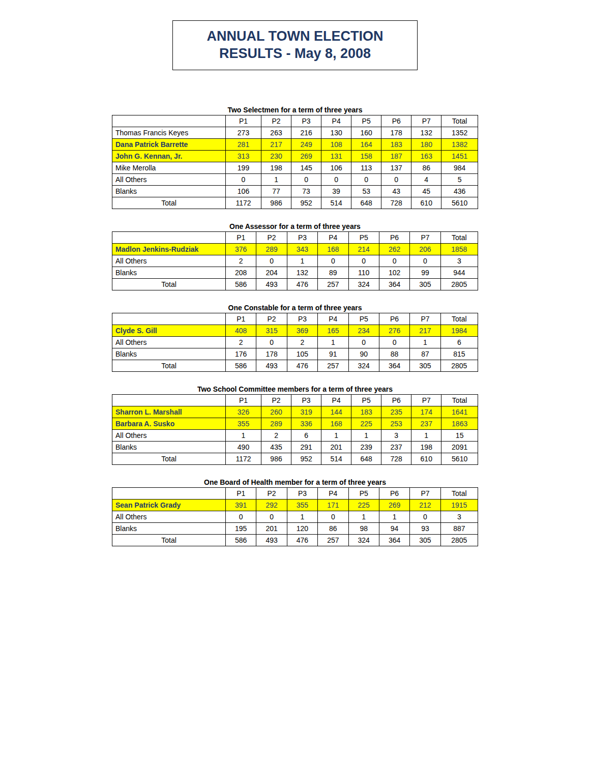ANNUAL TOWN ELECTION
RESULTS - May 8, 2008
Two Selectmen for a term of three years
| | P1 | P2 | P3 | P4 | P5 | P6 | P7 | Total |
| --- | --- | --- | --- | --- | --- | --- | --- | --- |
| Thomas Francis Keyes | 273 | 263 | 216 | 130 | 160 | 178 | 132 | 1352 |
| Dana Patrick Barrette | 281 | 217 | 249 | 108 | 164 | 183 | 180 | 1382 |
| John G. Kennan, Jr. | 313 | 230 | 269 | 131 | 158 | 187 | 163 | 1451 |
| Mike Merolla | 199 | 198 | 145 | 106 | 113 | 137 | 86 | 984 |
| All Others | 0 | 1 | 0 | 0 | 0 | 0 | 4 | 5 |
| Blanks | 106 | 77 | 73 | 39 | 53 | 43 | 45 | 436 |
| Total | 1172 | 986 | 952 | 514 | 648 | 728 | 610 | 5610 |
One Assessor for a term of three years
| | P1 | P2 | P3 | P4 | P5 | P6 | P7 | Total |
| --- | --- | --- | --- | --- | --- | --- | --- | --- |
| Madlon Jenkins-Rudziak | 376 | 289 | 343 | 168 | 214 | 262 | 206 | 1858 |
| All Others | 2 | 0 | 1 | 0 | 0 | 0 | 0 | 3 |
| Blanks | 208 | 204 | 132 | 89 | 110 | 102 | 99 | 944 |
| Total | 586 | 493 | 476 | 257 | 324 | 364 | 305 | 2805 |
One Constable for a term of three years
| | P1 | P2 | P3 | P4 | P5 | P6 | P7 | Total |
| --- | --- | --- | --- | --- | --- | --- | --- | --- |
| Clyde S. Gill | 408 | 315 | 369 | 165 | 234 | 276 | 217 | 1984 |
| All Others | 2 | 0 | 2 | 1 | 0 | 0 | 1 | 6 |
| Blanks | 176 | 178 | 105 | 91 | 90 | 88 | 87 | 815 |
| Total | 586 | 493 | 476 | 257 | 324 | 364 | 305 | 2805 |
Two School Committee members for a term of three years
| | P1 | P2 | P3 | P4 | P5 | P6 | P7 | Total |
| --- | --- | --- | --- | --- | --- | --- | --- | --- |
| Sharron L. Marshall | 326 | 260 | 319 | 144 | 183 | 235 | 174 | 1641 |
| Barbara A. Susko | 355 | 289 | 336 | 168 | 225 | 253 | 237 | 1863 |
| All Others | 1 | 2 | 6 | 1 | 1 | 3 | 1 | 15 |
| Blanks | 490 | 435 | 291 | 201 | 239 | 237 | 198 | 2091 |
| Total | 1172 | 986 | 952 | 514 | 648 | 728 | 610 | 5610 |
One Board of Health member for a term of three years
| | P1 | P2 | P3 | P4 | P5 | P6 | P7 | Total |
| --- | --- | --- | --- | --- | --- | --- | --- | --- |
| Sean Patrick Grady | 391 | 292 | 355 | 171 | 225 | 269 | 212 | 1915 |
| All Others | 0 | 0 | 1 | 0 | 1 | 1 | 0 | 3 |
| Blanks | 195 | 201 | 120 | 86 | 98 | 94 | 93 | 887 |
| Total | 586 | 493 | 476 | 257 | 324 | 364 | 305 | 2805 |